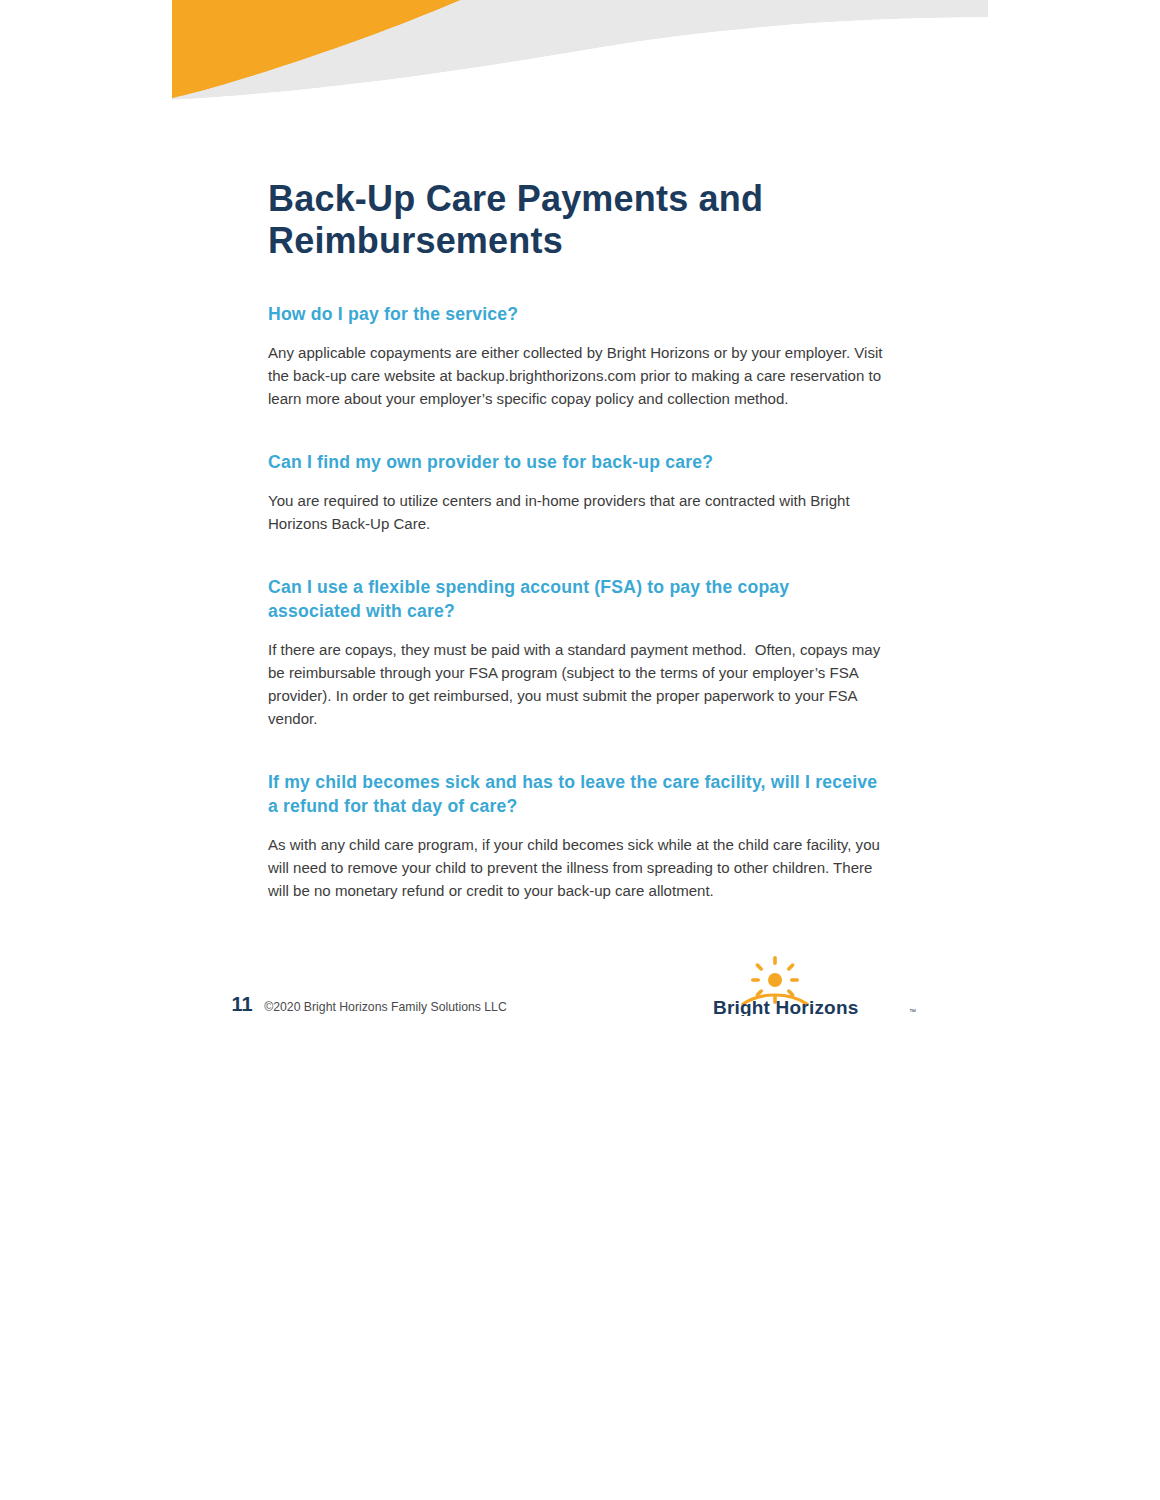Back-Up Care Payments and
Reimbursements
How do I pay for the service?
Any applicable copayments are either collected by Bright Horizons or by your employer. Visit the back-up care website at backup.brighthorizons.com prior to making a care reservation to learn more about your employer’s specific copay policy and collection method.
Can I find my own provider to use for back-up care?
You are required to utilize centers and in-home providers that are contracted with Bright Horizons Back-Up Care.
Can I use a flexible spending account (FSA) to pay the copay associated with care?
If there are copays, they must be paid with a standard payment method. Often, copays may be reimbursable through your FSA program (subject to the terms of your employer’s FSA provider). In order to get reimbursed, you must submit the proper paperwork to your FSA vendor.
If my child becomes sick and has to leave the care facility, will I receive a refund for that day of care?
As with any child care program, if your child becomes sick while at the child care facility, you will need to remove your child to prevent the illness from spreading to other children. There will be no monetary refund or credit to your back-up care allotment.
11 ©2020 Bright Horizons Family Solutions LLC
Bright Horizons ™